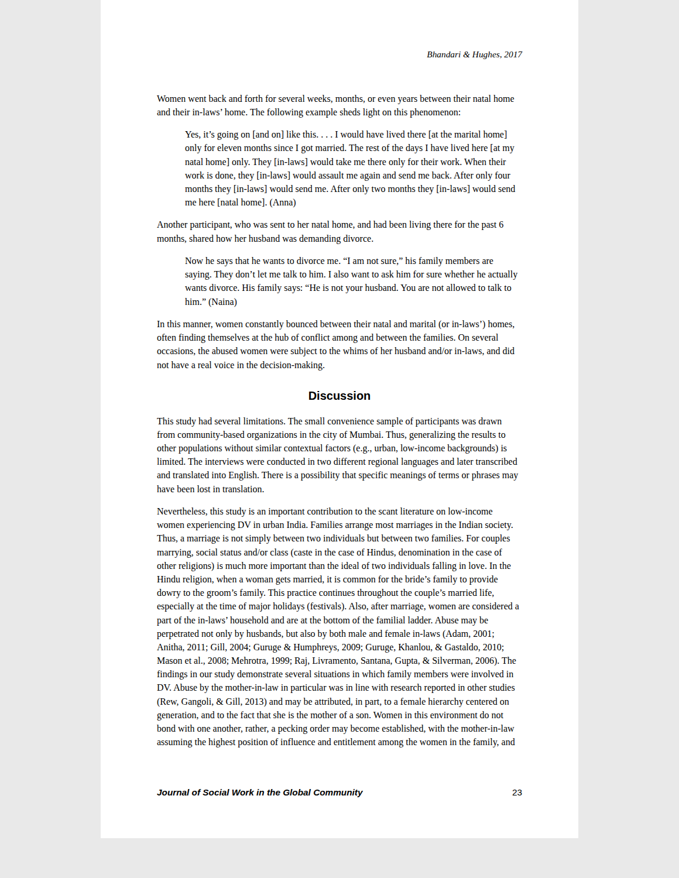Bhandari & Hughes, 2017
Women went back and forth for several weeks, months, or even years between their natal home and their in-laws’ home. The following example sheds light on this phenomenon:
Yes, it’s going on [and on] like this. . . . I would have lived there [at the marital home] only for eleven months since I got married. The rest of the days I have lived here [at my natal home] only. They [in-laws] would take me there only for their work. When their work is done, they [in-laws] would assault me again and send me back. After only four months they [in-laws] would send me. After only two months they [in-laws] would send me here [natal home]. (Anna)
Another participant, who was sent to her natal home, and had been living there for the past 6 months, shared how her husband was demanding divorce.
Now he says that he wants to divorce me. “I am not sure,” his family members are saying. They don’t let me talk to him. I also want to ask him for sure whether he actually wants divorce. His family says: “He is not your husband. You are not allowed to talk to him.” (Naina)
In this manner, women constantly bounced between their natal and marital (or in-laws’) homes, often finding themselves at the hub of conflict among and between the families. On several occasions, the abused women were subject to the whims of her husband and/or in-laws, and did not have a real voice in the decision-making.
Discussion
This study had several limitations. The small convenience sample of participants was drawn from community-based organizations in the city of Mumbai. Thus, generalizing the results to other populations without similar contextual factors (e.g., urban, low-income backgrounds) is limited. The interviews were conducted in two different regional languages and later transcribed and translated into English. There is a possibility that specific meanings of terms or phrases may have been lost in translation.
Nevertheless, this study is an important contribution to the scant literature on low-income women experiencing DV in urban India. Families arrange most marriages in the Indian society. Thus, a marriage is not simply between two individuals but between two families. For couples marrying, social status and/or class (caste in the case of Hindus, denomination in the case of other religions) is much more important than the ideal of two individuals falling in love. In the Hindu religion, when a woman gets married, it is common for the bride’s family to provide dowry to the groom’s family. This practice continues throughout the couple’s married life, especially at the time of major holidays (festivals). Also, after marriage, women are considered a part of the in-laws’ household and are at the bottom of the familial ladder. Abuse may be perpetrated not only by husbands, but also by both male and female in-laws (Adam, 2001; Anitha, 2011; Gill, 2004; Guruge & Humphreys, 2009; Guruge, Khanlou, & Gastaldo, 2010; Mason et al., 2008; Mehrotra, 1999; Raj, Livramento, Santana, Gupta, & Silverman, 2006). The findings in our study demonstrate several situations in which family members were involved in DV. Abuse by the mother-in-law in particular was in line with research reported in other studies (Rew, Gangoli, & Gill, 2013) and may be attributed, in part, to a female hierarchy centered on generation, and to the fact that she is the mother of a son. Women in this environment do not bond with one another, rather, a pecking order may become established, with the mother-in-law assuming the highest position of influence and entitlement among the women in the family, and
Journal of Social Work in the Global Community 23